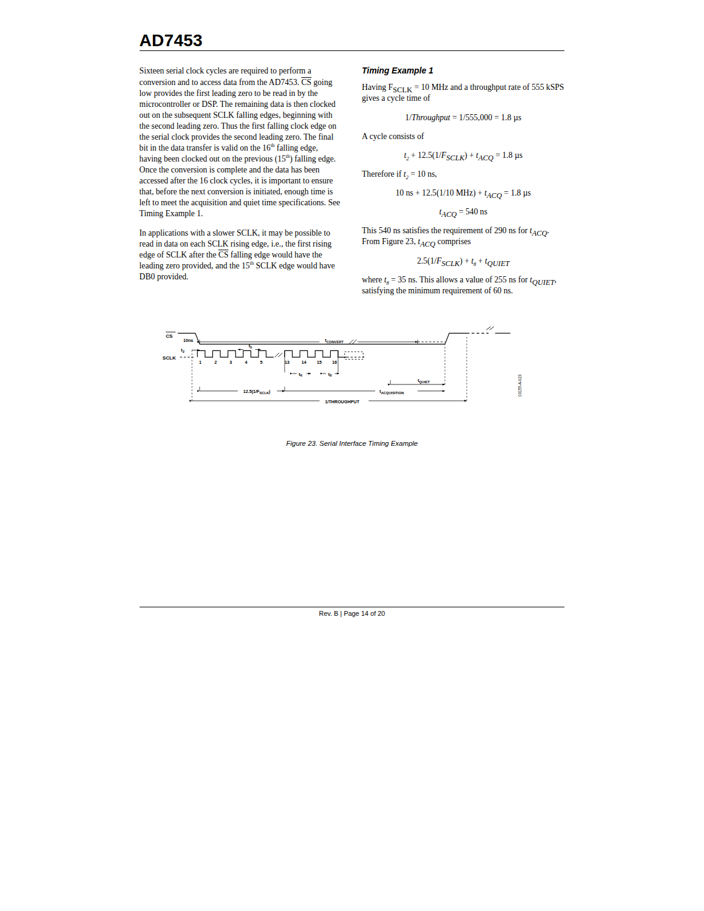AD7453
Sixteen serial clock cycles are required to perform a conversion and to access data from the AD7453. CS going low provides the first leading zero to be read in by the microcontroller or DSP. The remaining data is then clocked out on the subsequent SCLK falling edges, beginning with the second leading zero. Thus the first falling clock edge on the serial clock provides the second leading zero. The final bit in the data transfer is valid on the 16th falling edge, having been clocked out on the previous (15th) falling edge. Once the conversion is complete and the data has been accessed after the 16 clock cycles, it is important to ensure that, before the next conversion is initiated, enough time is left to meet the acquisition and quiet time specifications. See Timing Example 1.
In applications with a slower SCLK, it may be possible to read in data on each SCLK rising edge, i.e., the first rising edge of SCLK after the CS falling edge would have the leading zero provided, and the 15th SCLK edge would have DB0 provided.
Timing Example 1
Having FSCLK = 10 MHz and a throughput rate of 555 kSPS gives a cycle time of
1/Throughput = 1/555,000 = 1.8 µs
A cycle consists of
t2 + 12.5(1/FSCLK) + tACQ = 1.8 µs
Therefore if t2 = 10 ns,
10 ns + 12.5(1/10 MHz) + tACQ = 1.8 µs
tACQ = 540 ns
This 540 ns satisfies the requirement of 290 ns for tACQ. From Figure 23, tACQ comprises
2.5(1/FSCLK) + t8 + tQUIET
where t8 = 35 ns. This allows a value of 255 ns for tQUIET, satisfying the minimum requirement of 60 ns.
CS 10ns t2 SCLK 1 2 3 4 5 13 14 15 16 t5 tCONVERT t6 t8 tQUIET tACQUISITION 12.5(1/FSCLK) 1/THROUGHPUT 03155-A-023
Figure 23. Serial Interface Timing Example
Rev. B | Page 14 of 20